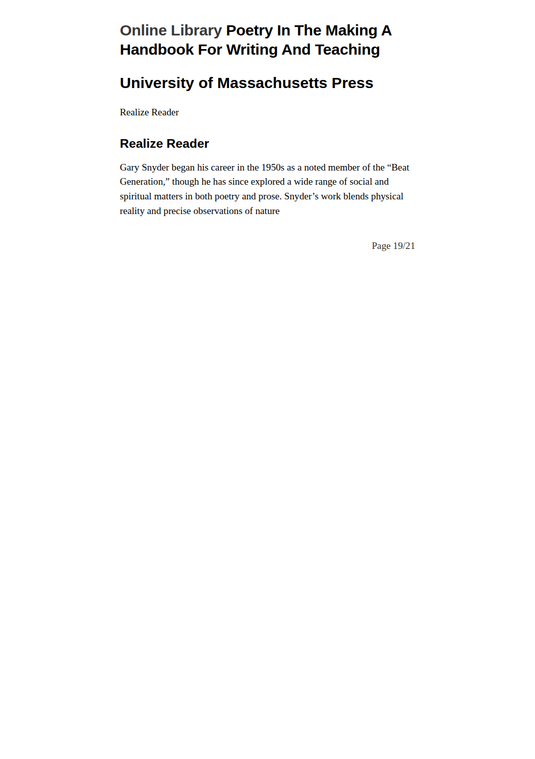Online Library Poetry In The Making A Handbook For Writing And Teaching
University of Massachusetts Press
Realize Reader
Realize Reader
Gary Snyder began his career in the 1950s as a noted member of the “Beat Generation,” though he has since explored a wide range of social and spiritual matters in both poetry and prose. Snyder’s work blends physical reality and precise observations of nature
Page 19/21